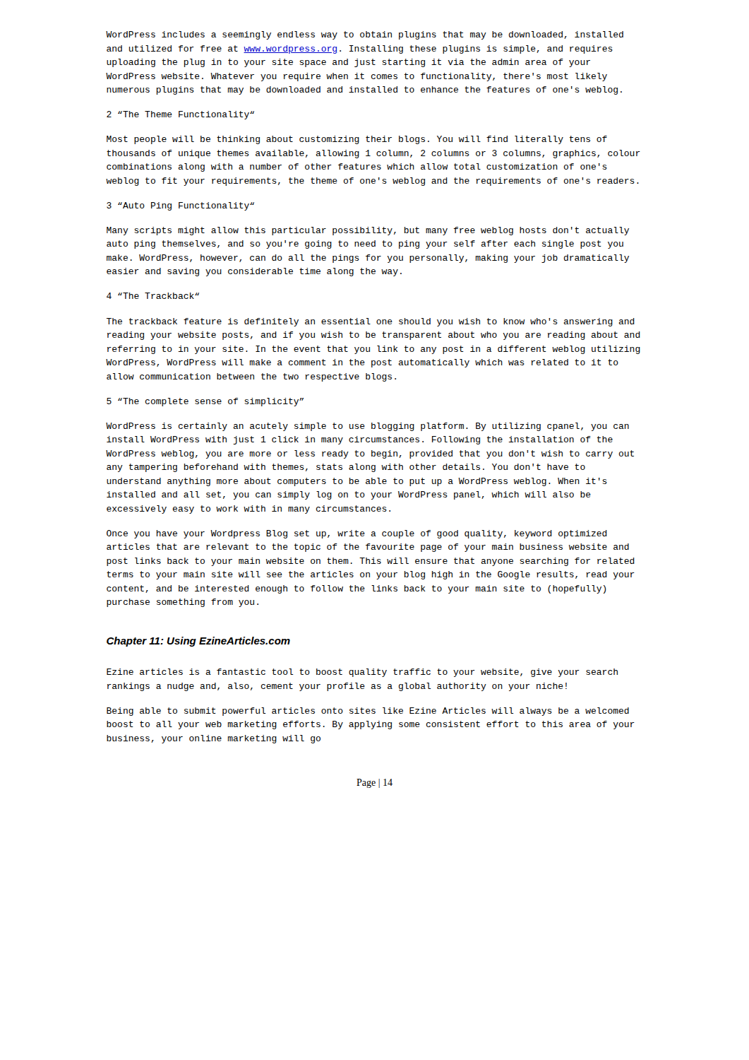WordPress includes a seemingly endless way to obtain plugins that may be downloaded, installed and utilized for free at www.wordpress.org. Installing these plugins is simple, and requires uploading the plug in to your site space and just starting it via the admin area of your WordPress website. Whatever you require when it comes to functionality, there's most likely numerous plugins that may be downloaded and installed to enhance the features of one's weblog.
2 “The Theme Functionality“
Most people will be thinking about customizing their blogs. You will find literally tens of thousands of unique themes available, allowing 1 column, 2 columns or 3 columns, graphics, colour combinations along with a number of other features which allow total customization of one's weblog to fit your requirements, the theme of one's weblog and the requirements of one's readers.
3 “Auto Ping Functionality“
Many scripts might allow this particular possibility, but many free weblog hosts don't actually auto ping themselves, and so you're going to need to ping your self after each single post you make. WordPress, however, can do all the pings for you personally, making your job dramatically easier and saving you considerable time along the way.
4 “The Trackback“
The trackback feature is definitely an essential one should you wish to know who's answering and reading your website posts, and if you wish to be transparent about who you are reading about and referring to in your site. In the event that you link to any post in a different weblog utilizing WordPress, WordPress will make a comment in the post automatically which was related to it to allow communication between the two respective blogs.
5 “The complete sense of simplicity”
WordPress is certainly an acutely simple to use blogging platform. By utilizing cpanel, you can install WordPress with just 1 click in many circumstances. Following the installation of the WordPress weblog, you are more or less ready to begin, provided that you don't wish to carry out any tampering beforehand with themes, stats along with other details. You don't have to understand anything more about computers to be able to put up a WordPress weblog. When it's installed and all set, you can simply log on to your WordPress panel, which will also be excessively easy to work with in many circumstances.
Once you have your Wordpress Blog set up, write a couple of good quality, keyword optimized articles that are relevant to the topic of the favourite page of your main business website and post links back to your main website on them. This will ensure that anyone searching for related terms to your main site will see the articles on your blog high in the Google results, read your content, and be interested enough to follow the links back to your main site to (hopefully) purchase something from you.
Chapter 11: Using EzineArticles.com
Ezine articles is a fantastic tool to boost quality traffic to your website, give your search rankings a nudge and, also, cement your profile as a global authority on your niche!
Being able to submit powerful articles onto sites like Ezine Articles will always be a welcomed boost to all your web marketing efforts. By applying some consistent effort to this area of your business, your online marketing will go
Page | 14